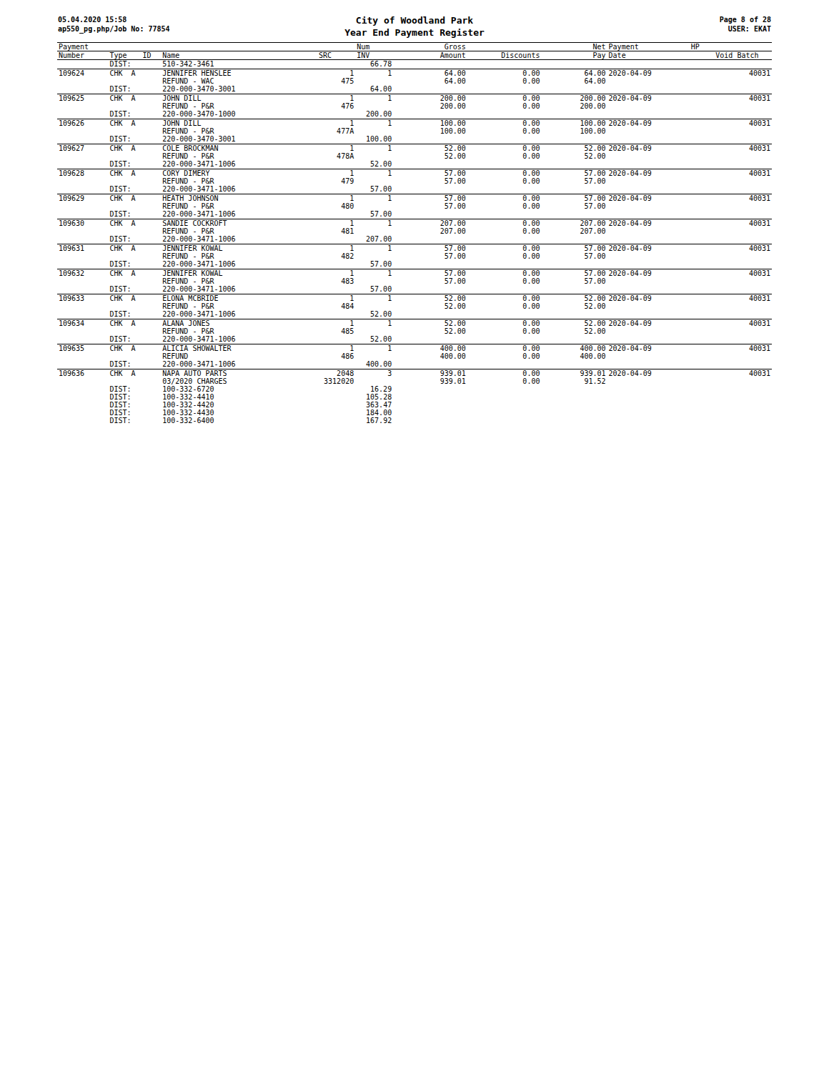| 05.04.2020 15:58 ap550_pg.php/Job No: 77854 | City of Woodland Park Year End Payment Register | Page 8 of 28 USER: EKAT |
| Payment | | | | | Num | Gross | | Net | Payment | HP | |
| Number | Type | ID | Name | SRC | INV | Amount | Discounts | Pay | Date | | Void Batch |
| | DIST: | | 510-342-3461 | | 66.78 | | | | | | |
| 109624 | CHK A | | JENNIFER HENSLEE | 1 | 1 | 64.00 | 0.00 | 64.00 | 2020-04-09 | | 40031 |
| | | | REFUND - WAC | 475 | | 64.00 | 0.00 | 64.00 | | | |
| | DIST: | | 220-000-3470-3001 | | 64.00 | | | | | | |
| 109625 | CHK A | | JOHN DILL | 1 | 1 | 200.00 | 0.00 | 200.00 | 2020-04-09 | | 40031 |
| | | | REFUND - P&R | 476 | | 200.00 | 0.00 | 200.00 | | | |
| | DIST: | | 220-000-3470-1000 | | 200.00 | | | | | | |
| 109626 | CHK A | | JOHN DILL | 1 | 1 | 100.00 | 0.00 | 100.00 | 2020-04-09 | | 40031 |
| | | | REFUND - P&R | 477A | | 100.00 | 0.00 | 100.00 | | | |
| | DIST: | | 220-000-3470-3001 | | 100.00 | | | | | | |
| 109627 | CHK A | | COLE BROCKMAN | 1 | 1 | 52.00 | 0.00 | 52.00 | 2020-04-09 | | 40031 |
| | | | REFUND - P&R | 478A | | 52.00 | 0.00 | 52.00 | | | |
| | DIST: | | 220-000-3471-1006 | | 52.00 | | | | | | |
| 109628 | CHK A | | CORY DIMERY | 1 | 1 | 57.00 | 0.00 | 57.00 | 2020-04-09 | | 40031 |
| | | | REFUND - P&R | 479 | | 57.00 | 0.00 | 57.00 | | | |
| | DIST: | | 220-000-3471-1006 | | 57.00 | | | | | | |
| 109629 | CHK A | | HEATH JOHNSON | 1 | 1 | 57.00 | 0.00 | 57.00 | 2020-04-09 | | 40031 |
| | | | REFUND - P&R | 480 | | 57.00 | 0.00 | 57.00 | | | |
| | DIST: | | 220-000-3471-1006 | | 57.00 | | | | | | |
| 109630 | CHK A | | SANDIE COCKROFT | 1 | 1 | 207.00 | 0.00 | 207.00 | 2020-04-09 | | 40031 |
| | | | REFUND - P&R | 481 | | 207.00 | 0.00 | 207.00 | | | |
| | DIST: | | 220-000-3471-1006 | | 207.00 | | | | | | |
| 109631 | CHK A | | JENNIFER KOWAL | 1 | 1 | 57.00 | 0.00 | 57.00 | 2020-04-09 | | 40031 |
| | | | REFUND - P&R | 482 | | 57.00 | 0.00 | 57.00 | | | |
| | DIST: | | 220-000-3471-1006 | | 57.00 | | | | | | |
| 109632 | CHK A | | JENNIFER KOWAL | 1 | 1 | 57.00 | 0.00 | 57.00 | 2020-04-09 | | 40031 |
| | | | REFUND - P&R | 483 | | 57.00 | 0.00 | 57.00 | | | |
| | DIST: | | 220-000-3471-1006 | | 57.00 | | | | | | |
| 109633 | CHK A | | ELONA MCBRIDE | 1 | 1 | 52.00 | 0.00 | 52.00 | 2020-04-09 | | 40031 |
| | | | REFUND - P&R | 484 | | 52.00 | 0.00 | 52.00 | | | |
| | DIST: | | 220-000-3471-1006 | | 52.00 | | | | | | |
| 109634 | CHK A | | ALANA JONES | 1 | 1 | 52.00 | 0.00 | 52.00 | 2020-04-09 | | 40031 |
| | | | REFUND - P&R | 485 | | 52.00 | 0.00 | 52.00 | | | |
| | DIST: | | 220-000-3471-1006 | | 52.00 | | | | | | |
| 109635 | CHK A | | ALICIA SHOWALTER | 1 | 1 | 400.00 | 0.00 | 400.00 | 2020-04-09 | | 40031 |
| | | | REFUND | 486 | | 400.00 | 0.00 | 400.00 | | | |
| | DIST: | | 220-000-3471-1006 | | 400.00 | | | | | | |
| 109636 | CHK A | | NAPA AUTO PARTS | 2048 | 3 | 939.01 | 0.00 | 939.01 | 2020-04-09 | | 40031 |
| | | | 03/2020 CHARGES | 3312020 | | 939.01 | 0.00 | 91.52 | | | |
| | DIST: | | 100-332-6720 | | 16.29 | | | | | | |
| | DIST: | | 100-332-4410 | | 105.28 | | | | | | |
| | DIST: | | 100-332-4420 | | 363.47 | | | | | | |
| | DIST: | | 100-332-4430 | | 184.00 | | | | | | |
| | DIST: | | 100-332-6400 | | 167.92 | | | | | | |